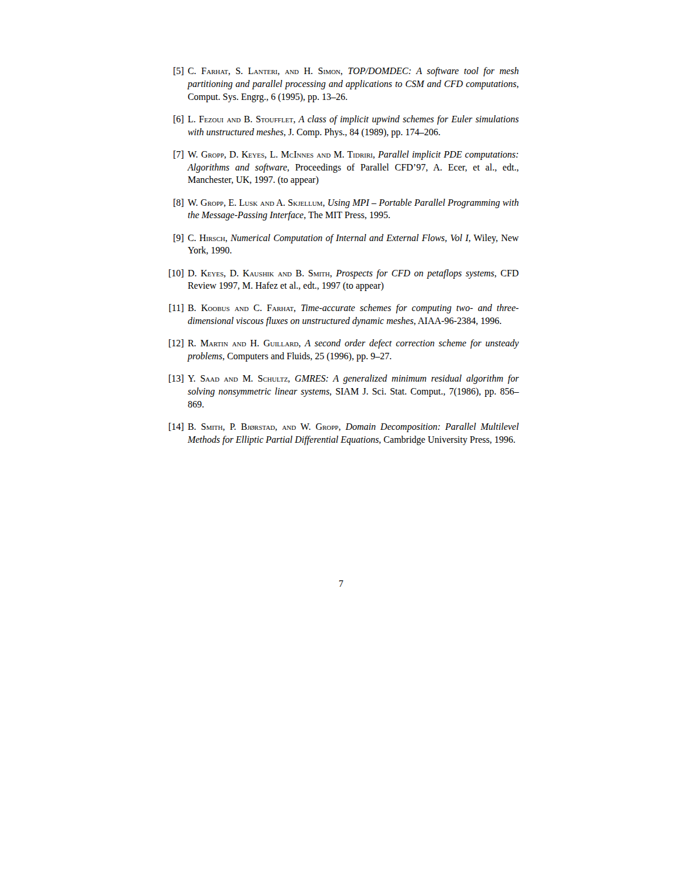[5] C. Farhat, S. Lanteri, and H. Simon, TOP/DOMDEC: A software tool for mesh partitioning and parallel processing and applications to CSM and CFD computations, Comput. Sys. Engrg., 6 (1995), pp. 13–26.
[6] L. Fezoui and B. Stoufflet, A class of implicit upwind schemes for Euler simulations with unstructured meshes, J. Comp. Phys., 84 (1989), pp. 174–206.
[7] W. Gropp, D. Keyes, L. McInnes and M. Tidriri, Parallel implicit PDE computations: Algorithms and software, Proceedings of Parallel CFD’97, A. Ecer, et al., edt., Manchester, UK, 1997. (to appear)
[8] W. Gropp, E. Lusk and A. Skjellum, Using MPI – Portable Parallel Programming with the Message-Passing Interface, The MIT Press, 1995.
[9] C. Hirsch, Numerical Computation of Internal and External Flows, Vol I, Wiley, New York, 1990.
[10] D. Keyes, D. Kaushik and B. Smith, Prospects for CFD on petaflops systems, CFD Review 1997, M. Hafez et al., edt., 1997 (to appear)
[11] B. Koobus and C. Farhat, Time-accurate schemes for computing two- and three-dimensional viscous fluxes on unstructured dynamic meshes, AIAA-96-2384, 1996.
[12] R. Martin and H. Guillard, A second order defect correction scheme for unsteady problems, Computers and Fluids, 25 (1996), pp. 9–27.
[13] Y. Saad and M. Schultz, GMRES: A generalized minimum residual algorithm for solving nonsymmetric linear systems, SIAM J. Sci. Stat. Comput., 7(1986), pp. 856–869.
[14] B. Smith, P. Bjørstad, and W. Gropp, Domain Decomposition: Parallel Multilevel Methods for Elliptic Partial Differential Equations, Cambridge University Press, 1996.
7